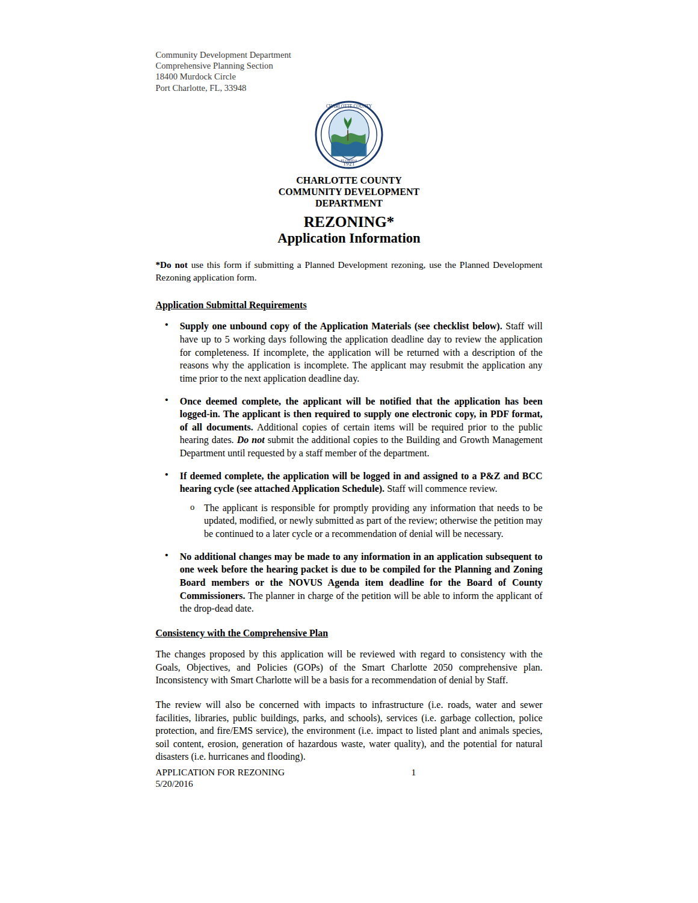Community Development Department
Comprehensive Planning Section
18400 Murdock Circle
Port Charlotte, FL, 33948
1921 CHARLOTTE COUNTY FLORIDA
CHARLOTTE COUNTY
COMMUNITY DEVELOPMENT
DEPARTMENT
REZONING*
Application Information
*Do not use this form if submitting a Planned Development rezoning, use the Planned Development Rezoning application form.
Application Submittal Requirements
Supply one unbound copy of the Application Materials (see checklist below). Staff will have up to 5 working days following the application deadline day to review the application for completeness. If incomplete, the application will be returned with a description of the reasons why the application is incomplete. The applicant may resubmit the application any time prior to the next application deadline day.
Once deemed complete, the applicant will be notified that the application has been logged-in. The applicant is then required to supply one electronic copy, in PDF format, of all documents. Additional copies of certain items will be required prior to the public hearing dates. Do not submit the additional copies to the Building and Growth Management Department until requested by a staff member of the department.
If deemed complete, the application will be logged in and assigned to a P&Z and BCC hearing cycle (see attached Application Schedule). Staff will commence review.
The applicant is responsible for promptly providing any information that needs to be updated, modified, or newly submitted as part of the review; otherwise the petition may be continued to a later cycle or a recommendation of denial will be necessary.
No additional changes may be made to any information in an application subsequent to one week before the hearing packet is due to be compiled for the Planning and Zoning Board members or the NOVUS Agenda item deadline for the Board of County Commissioners. The planner in charge of the petition will be able to inform the applicant of the drop-dead date.
Consistency with the Comprehensive Plan
The changes proposed by this application will be reviewed with regard to consistency with the Goals, Objectives, and Policies (GOPs) of the Smart Charlotte 2050 comprehensive plan. Inconsistency with Smart Charlotte will be a basis for a recommendation of denial by Staff.
The review will also be concerned with impacts to infrastructure (i.e. roads, water and sewer facilities, libraries, public buildings, parks, and schools), services (i.e. garbage collection, police protection, and fire/EMS service), the environment (i.e. impact to listed plant and animals species, soil content, erosion, generation of hazardous waste, water quality), and the potential for natural disasters (i.e. hurricanes and flooding).
APPLICATION FOR REZONING
5/20/2016
1